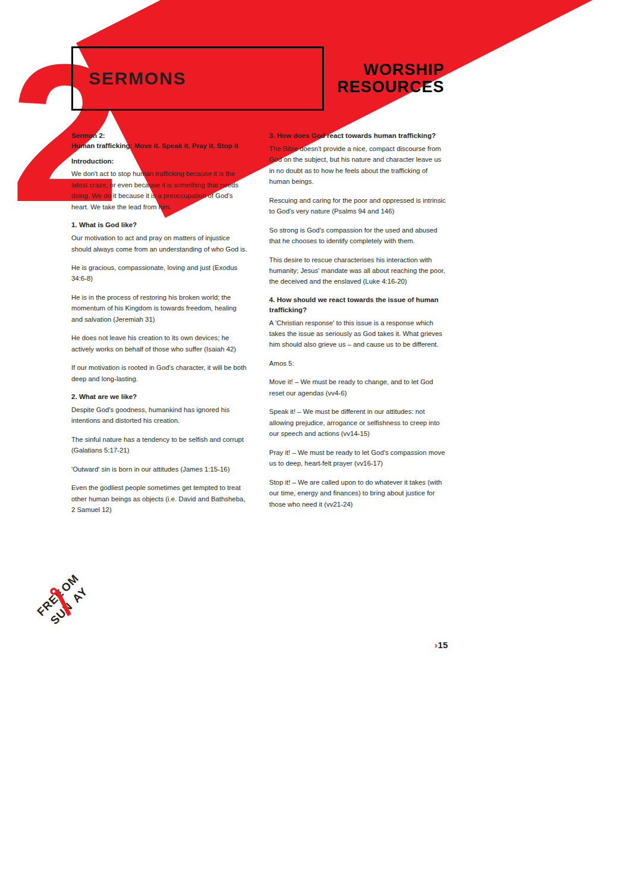2
SERMONS
WORSHIP RESOURCES
Sermon 2:
Human trafficking: Move it. Speak it. Pray it. Stop it
Introduction:
We don't act to stop human trafficking because it is the latest craze, or even because it is something that needs doing. We do it because it is a preoccupation of God's heart. We take the lead from him.
1. What is God like?
Our motivation to act and pray on matters of injustice should always come from an understanding of who God is.
He is gracious, compassionate, loving and just (Exodus 34:6-8)
He is in the process of restoring his broken world; the momentum of his Kingdom is towards freedom, healing and salvation (Jeremiah 31)
He does not leave his creation to its own devices; he actively works on behalf of those who suffer (Isaiah 42)
If our motivation is rooted in God's character, it will be both deep and long-lasting.
2. What are we like?
Despite God's goodness, humankind has ignored his intentions and distorted his creation.
The sinful nature has a tendency to be selfish and corrupt (Galatians 5:17-21)
'Outward' sin is born in our attitudes (James 1:15-16)
Even the godliest people sometimes get tempted to treat other human beings as objects (i.e. David and Bathsheba, 2 Samuel 12)
3. How does God react towards human trafficking?
The Bible doesn't provide a nice, compact discourse from God on the subject, but his nature and character leave us in no doubt as to how he feels about the trafficking of human beings.
Rescuing and caring for the poor and oppressed is intrinsic to God's very nature (Psalms 94 and 146)
So strong is God's compassion for the used and abused that he chooses to identify completely with them.
This desire to rescue characterises his interaction with humanity; Jesus' mandate was all about reaching the poor, the deceived and the enslaved (Luke 4:16-20)
4. How should we react towards the issue of human trafficking?
A 'Christian response' to this issue is a response which takes the issue as seriously as God takes it. What grieves him should also grieve us – and cause us to be different.
Amos 5:
Move it! – We must be ready to change, and to let God reset our agendas (vv4-6)
Speak it! – We must be different in our attitudes: not allowing prejudice, arrogance or selfishness to creep into our speech and actions (vv14-15)
Pray it! – We must be ready to let God's compassion move us to deep, heart-felt prayer (vv16-17)
Stop it! – We are called upon to do whatever it takes (with our time, energy and finances) to bring about justice for those who need it (vv21-24)
FREE OM SUN AY
›15